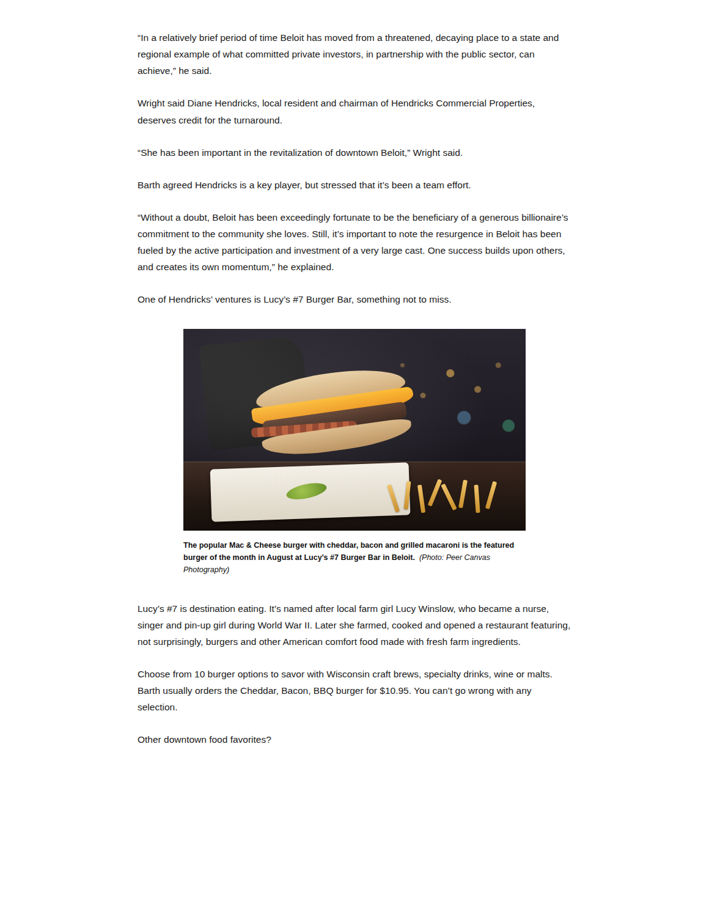“In a relatively brief period of time Beloit has moved from a threatened, decaying place to a state and regional example of what committed private investors, in partnership with the public sector, can achieve,” he said.
Wright said Diane Hendricks, local resident and chairman of Hendricks Commercial Properties, deserves credit for the turnaround.
“She has been important in the revitalization of downtown Beloit,” Wright said.
Barth agreed Hendricks is a key player, but stressed that it’s been a team effort.
“Without a doubt, Beloit has been exceedingly fortunate to be the beneficiary of a generous billionaire’s commitment to the community she loves. Still, it’s important to note the resurgence in Beloit has been fueled by the active participation and investment of a very large cast. One success builds upon others, and creates its own momentum,” he explained.
One of Hendricks’ ventures is Lucy’s #7 Burger Bar, something not to miss.
The popular Mac & Cheese burger with cheddar, bacon and grilled macaroni is the featured burger of the month in August at Lucy’s #7 Burger Bar in Beloit. (Photo: Peer Canvas Photography)
Lucy’s #7 is destination eating. It’s named after local farm girl Lucy Winslow, who became a nurse, singer and pin-up girl during World War II. Later she farmed, cooked and opened a restaurant featuring, not surprisingly, burgers and other American comfort food made with fresh farm ingredients.
Choose from 10 burger options to savor with Wisconsin craft brews, specialty drinks, wine or malts. Barth usually orders the Cheddar, Bacon, BBQ burger for $10.95. You can’t go wrong with any selection.
Other downtown food favorites?